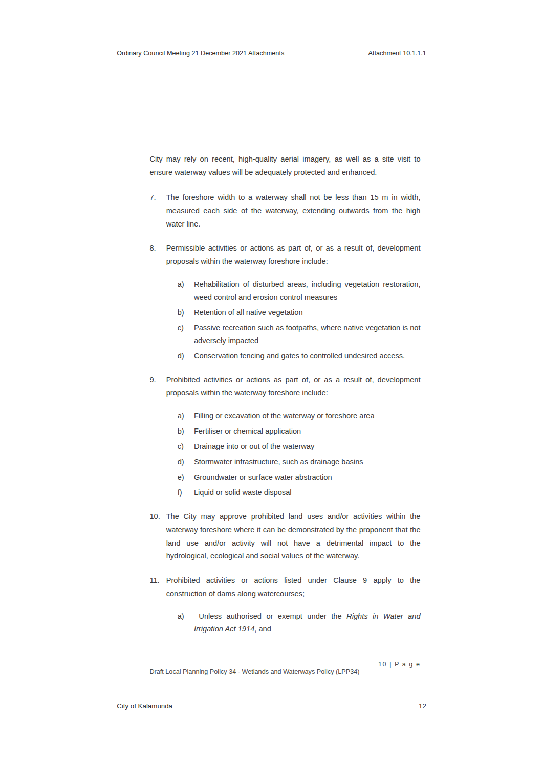Ordinary Council Meeting 21 December 2021 Attachments
Attachment 10.1.1.1
City may rely on recent, high-quality aerial imagery, as well as a site visit to ensure waterway values will be adequately protected and enhanced.
The foreshore width to a waterway shall not be less than 15 m in width, measured each side of the waterway, extending outwards from the high water line.
Permissible activities or actions as part of, or as a result of, development proposals within the waterway foreshore include:
Rehabilitation of disturbed areas, including vegetation restoration, weed control and erosion control measures
Retention of all native vegetation
Passive recreation such as footpaths, where native vegetation is not adversely impacted
Conservation fencing and gates to controlled undesired access.
Prohibited activities or actions as part of, or as a result of, development proposals within the waterway foreshore include:
Filling or excavation of the waterway or foreshore area
Fertiliser or chemical application
Drainage into or out of the waterway
Stormwater infrastructure, such as drainage basins
Groundwater or surface water abstraction
Liquid or solid waste disposal
The City may approve prohibited land uses and/or activities within the waterway foreshore where it can be demonstrated by the proponent that the land use and/or activity will not have a detrimental impact to the hydrological, ecological and social values of the waterway.
Prohibited activities or actions listed under Clause 9 apply to the construction of dams along watercourses;
Unless authorised or exempt under the Rights in Water and Irrigation Act 1914, and
Draft Local Planning Policy 34 - Wetlands and Waterways Policy (LPP34)
10 | P a g e
City of Kalamunda
12